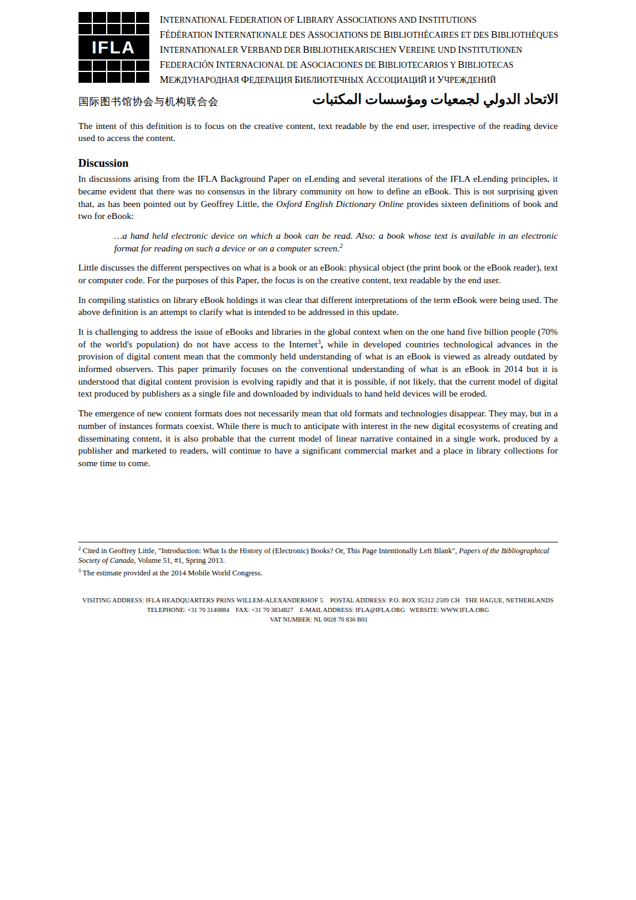IFLA
INTERNATIONAL FEDERATION OF LIBRARY ASSOCIATIONS AND INSTITUTIONS
FÉDÉRATION INTERNATIONALE DES ASSOCIATIONS DE BIBLIOTHÉCAIRES ET DES BIBLIOTHÈQUES
INTERNATIONALER VERBAND DER BIBLIOTHEKARISCHEN VEREINE UND INSTITUTIONEN
FEDERACIÓN INTERNACIONAL DE ASOCIACIONES DE BIBLIOTECARIOS Y BIBLIOTECAS
МЕЖДУНАРОДНАЯ ФЕДЕРАЦИЯ БИБЛИОТЕЧНЫХ АССОЦИАЦИЙ И УЧРЕЖДЕНИЙ
国际图书馆协会与机构联合会
الاتحاد الدولي لجمعيات ومؤسسات المكتبات
The intent of this definition is to focus on the creative content, text readable by the end user, irrespective of the reading device used to access the content.
Discussion
In discussions arising from the IFLA Background Paper on eLending and several iterations of the IFLA eLending principles, it became evident that there was no consensus in the library community on how to define an eBook. This is not surprising given that, as has been pointed out by Geoffrey Little, the Oxford English Dictionary Online provides sixteen definitions of book and two for eBook:
…a hand held electronic device on which a book can be read. Also: a book whose text is available in an electronic format for reading on such a device or on a computer screen.2
Little discusses the different perspectives on what is a book or an eBook: physical object (the print book or the eBook reader), text or computer code. For the purposes of this Paper, the focus is on the creative content, text readable by the end user.
In compiling statistics on library eBook holdings it was clear that different interpretations of the term eBook were being used. The above definition is an attempt to clarify what is intended to be addressed in this update.
It is challenging to address the issue of eBooks and libraries in the global context when on the one hand five billion people (70% of the world's population) do not have access to the Internet3, while in developed countries technological advances in the provision of digital content mean that the commonly held understanding of what is an eBook is viewed as already outdated by informed observers. This paper primarily focuses on the conventional understanding of what is an eBook in 2014 but it is understood that digital content provision is evolving rapidly and that it is possible, if not likely, that the current model of digital text produced by publishers as a single file and downloaded by individuals to hand held devices will be eroded.
The emergence of new content formats does not necessarily mean that old formats and technologies disappear. They may, but in a number of instances formats coexist. While there is much to anticipate with interest in the new digital ecosystems of creating and disseminating content, it is also probable that the current model of linear narrative contained in a single work, produced by a publisher and marketed to readers, will continue to have a significant commercial market and a place in library collections for some time to come.
2 Cited in Geoffrey Little, "Introduction: What Is the History of (Electronic) Books? Or, This Page Intentionally Left Blank", Papers of the Bibliographical Society of Canada, Volume 51, #1, Spring 2013.
3 The estimate provided at the 2014 Mobile World Congress.
VISITING ADDRESS: IFLA HEADQUARTERS PRINS WILLEM-ALEXANDERHOF 5 POSTAL ADDRESS: P.O. BOX 95312 2509 CH THE HAGUE, NETHERLANDS
TELEPHONE: +31 70 3140884 FAX: +31 70 3834827 E-MAIL ADDRESS: IFLA@IFLA.ORG WEBSITE: WWW.IFLA.ORG
VAT NUMBER: NL 0028 70 836 B01